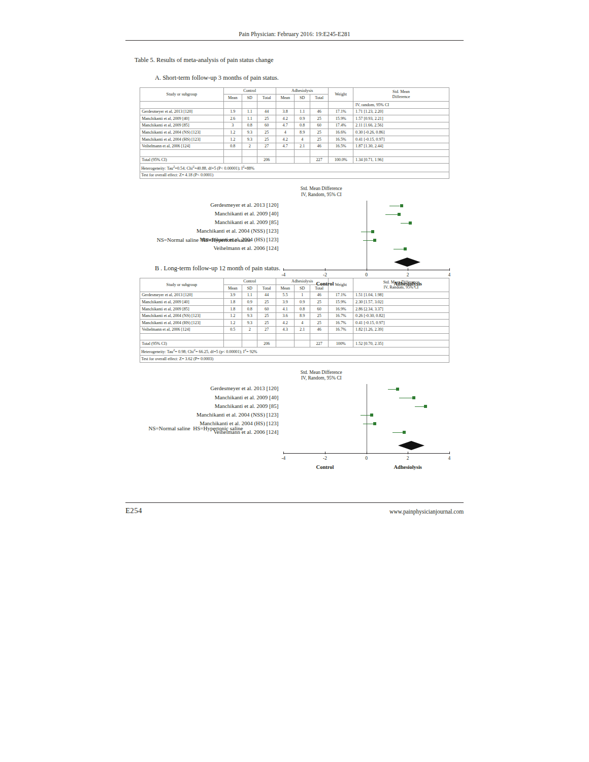Pain Physician: February 2016: 19:E245-E281
Table 5. Results of meta-analysis of pain status change
A. Short-term follow-up 3 months of pain status.
| Study or subgroup | Control | Adhesiolysis | Weight | Std. Mean Difference |
| --- | --- | --- | --- | --- |
| Mean | SD | Total | Mean | SD | Total |
| | | | | | | | | IV, random, 95% CI |
| Gerdesmeyer et al, 2013 [120] | 1.9 | 1.1 | 44 | 3.8 | 1.1 | 46 | 17.1% | 1.71 [1.23, 2.20] |
| Manchikanti et al, 2009 [40] | 2.6 | 1.1 | 25 | 4.2 | 0.9 | 25 | 15.9% | 1.57 [0.93, 2.21] |
| Manchikanti et al, 2009 [85] | 3 | 0.8 | 60 | 4.7 | 0.8 | 60 | 17.4% | 2.11 [1.66, 2.56] |
| Manchikanti et al, 2004 (NS) [123] | 1.2 | 9.3 | 25 | 4 | 8.9 | 25 | 16.6% | 0.30 [-0.26, 0.86] |
| Manchikanti et al, 2004 (HS) [123] | 1.2 | 9.3 | 25 | 4.2 | 4 | 25 | 16.5% | 0.41 [-0.15, 0.97] |
| Veihelmann et al, 2006 [124] | 0.8 | 2 | 27 | 4.7 | 2.1 | 46 | 16.5% | 1.87 [1.30, 2.44] |
| Total (95% CI) | | | 206 | | | 227 | 100.0% | 1.34 [0.71, 1.96] |
| Heterogeneity: Tau 2 =0.54; Chi 2 =40.88, df=5 (P< 0.00001); I 2 =88% |
| Test for overall effect: Z= 4.18 (P< 0.0001) |
Std. Mean Difference
IV, Random, 95% CI
Gerdesmeyer et al. 2013 [120]
Manchikanti et al. 2009 [40]
Manchikanti et al. 2009 [85]
Manchikanti et al. 2004 (NSS) [123]
Manchikanti et al. 2004 (HS) [123]
Veihelmann et al. 2006 [124]
-4
-2
0
2
4
Control
Adhesiolysis
NS=Normal saline HS=Hypertonic saline
B . Long-term follow-up 12 month of pain status.
| Study or subgroup | Control | Adhesiolysis | Weight | Std. Mean Difference IV, Random, 95% CI |
| --- | --- | --- | --- | --- |
| Mean | SD | Total | Mean | SD | Total |
| Gerdesmeyer et al, 2013 [120] | 3.9 | 1.1 | 44 | 5.5 | 1 | 46 | 17.1% | 1.51 [1.04, 1.98] |
| Manchikanti et al, 2009 [40] | 1.8 | 0.9 | 25 | 3.9 | 0.9 | 25 | 15.9% | 2.30 [1.57, 3.02] |
| Manchikanti et al, 2009 [85] | 1.8 | 0.8 | 60 | 4.1 | 0.8 | 60 | 16.9% | 2.86 [2.34, 3.37] |
| Manchikanti et al, 2004 (NS) [123] | 1.2 | 9.3 | 25 | 3.6 | 8.9 | 25 | 16.7% | 0.26 [-0.30, 0.82] |
| Manchikanti et al, 2004 (HS) [123] | 1.2 | 9.3 | 25 | 4.2 | 4 | 25 | 16.7% | 0.41 [-0.15, 0.97] |
| Veihelmann et al, 2006 [124] | 0.5 | 2 | 27 | 4.3 | 2.1 | 46 | 16.7% | 1.82 [1.26, 2.39] |
| Total (95% CI) | | | 206 | | | 227 | 100% | 1.52 [0.70, 2.35] |
| Heterogeneity: Tau 2 = 0.98; Chi 2 = 66.25, df=5 (p< 0.00001); I 2 = 92% |
| Test for overall effect: Z= 3.62 (P= 0.0003) |
Std. Mean Difference
IV, Random, 95% CI
Gerdesmeyer et al. 2013 [120]
Manchikanti et al. 2009 [40]
Manchikanti et al. 2009 [85]
Manchikanti et al. 2004 (NSS) [123]
Manchikanti et al. 2004 (HS) [123]
Veihelmann et al. 2006 [124]
-4
-2
0
2
4
Control
Adhesiolysis
NS=Normal saline HS=Hypertonic saline
E254
www.painphysicianjournal.com